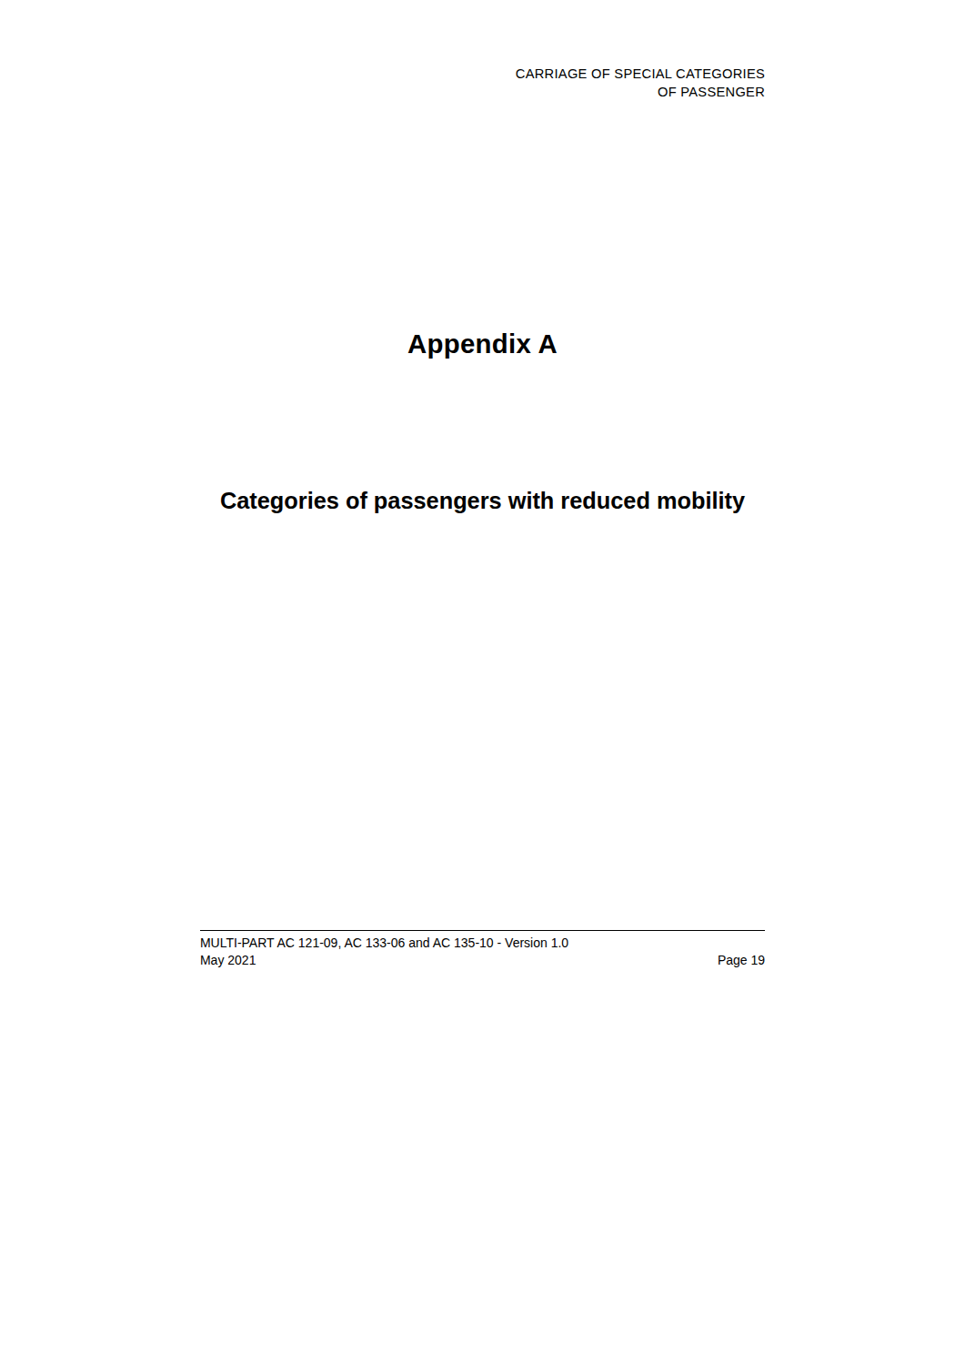CARRIAGE OF SPECIAL CATEGORIES
OF PASSENGER
Appendix A
Categories of passengers with reduced mobility
MULTI-PART AC 121-09, AC 133-06 and AC 135-10 - Version 1.0
May 2021
Page 19